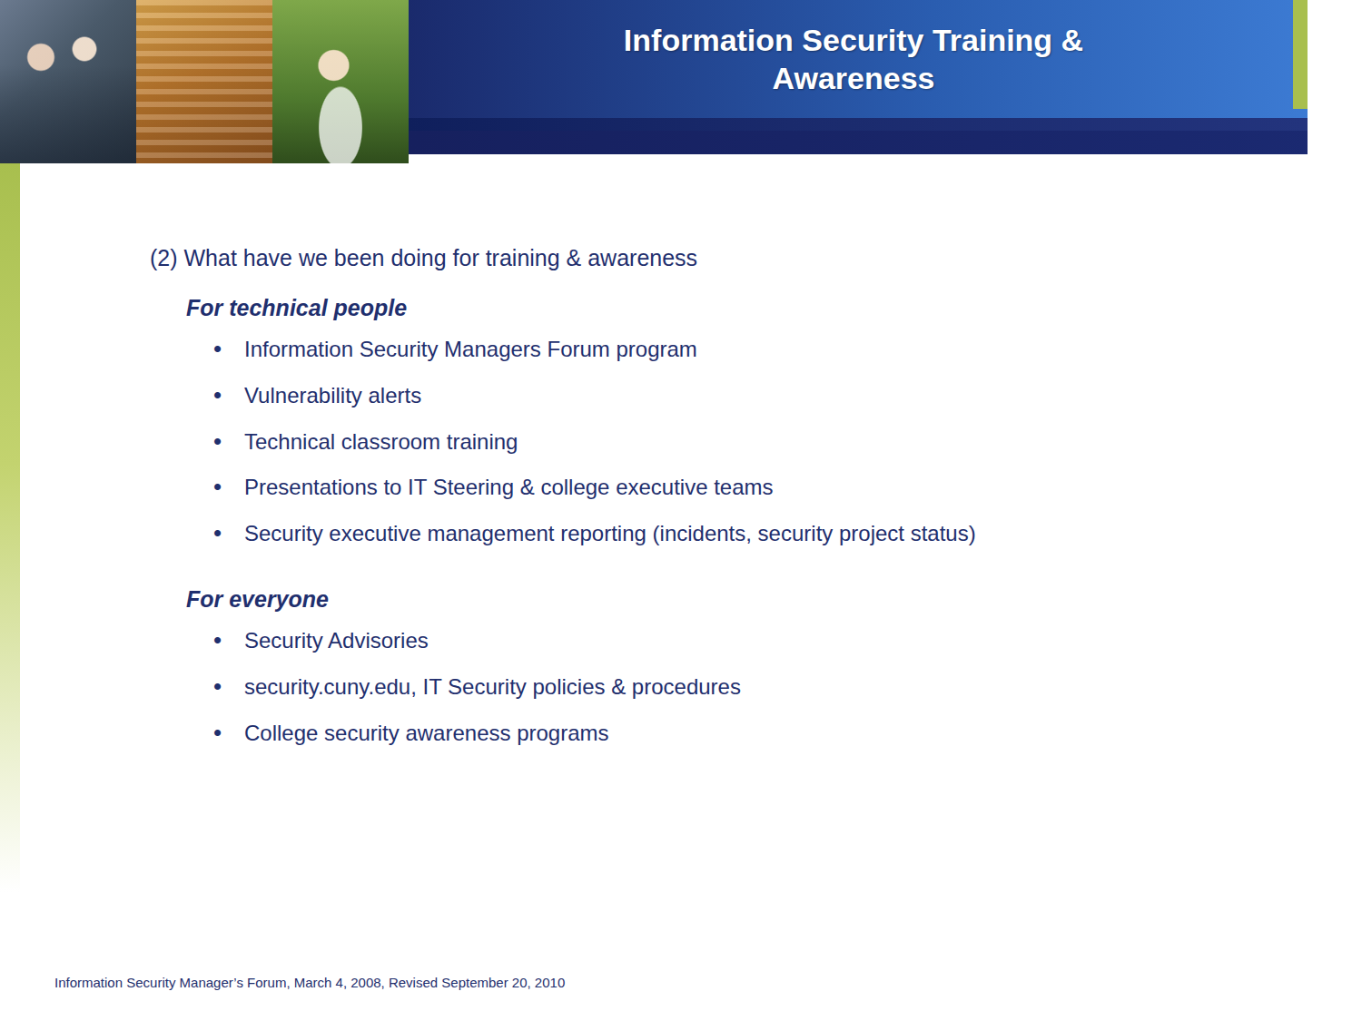Information Security Training &
Awareness
(2) What have we been doing for training & awareness
For technical people
Information Security Managers Forum program
Vulnerability alerts
Technical classroom training
Presentations to IT Steering & college executive teams
Security executive management reporting (incidents, security project status)
For everyone
Security Advisories
security.cuny.edu, IT Security policies & procedures
College security awareness programs
Information Security Manager’s Forum, March 4, 2008, Revised September 20, 2010